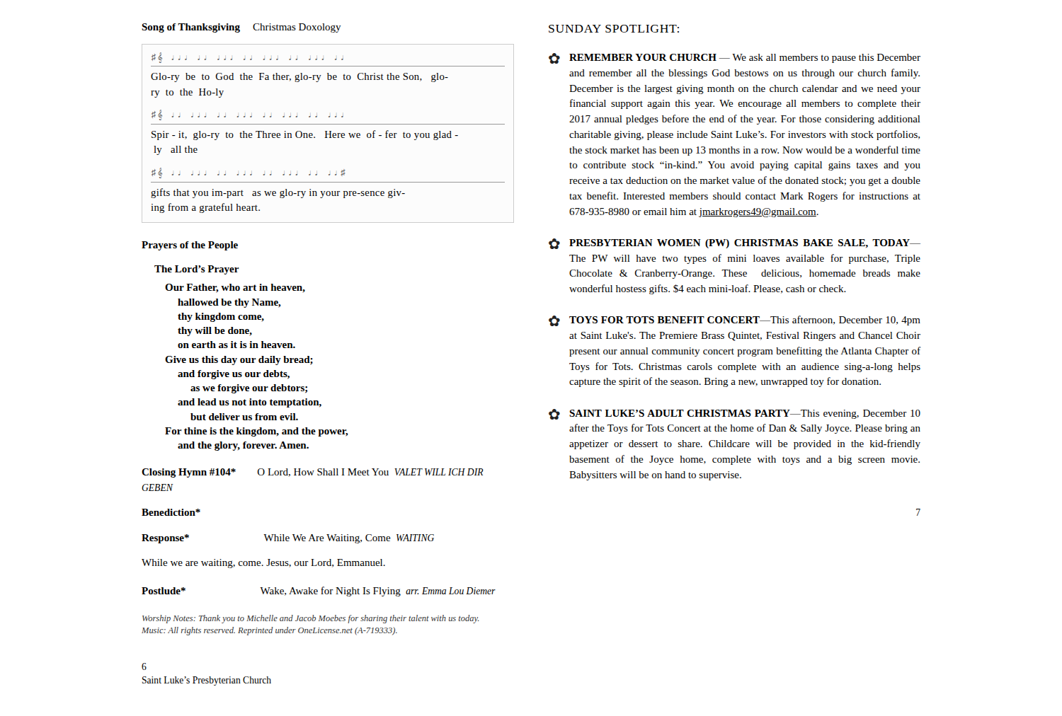Song of Thanksgiving Christmas Doxology
♯𝄞 ♩♩♩ ♩♩ ♩♩♩ ♩♩ ♩♩♩ ♩♩ ♩♩♩ ♩♩
Glo-ry be to God the Fa ther, glo-ry be to Christ the Son, glo-ry to the Ho-ly
♯𝄞 ♩♩ ♩♩♩ ♩♩ ♩♩♩ ♩♩ ♩♩♩ ♩♩ ♩♩♩
Spir - it, glo-ry to the Three in One. Here we of - fer to you glad - ly all the
♯𝄞 ♩♩ ♩♩♩ ♩♩ ♩♩♩ ♩♩ ♩♩♩ ♩♩ ♩♩♯
gifts that you im-part as we glo-ry in your pre-sence giv-ing from a grateful heart.
Prayers of the People
The Lord’s Prayer
Our Father, who art in heaven, hallowed be thy Name, thy kingdom come, thy will be done, on earth as it is in heaven. Give us this day our daily bread; and forgive us our debts, as we forgive our debtors; and lead us not into temptation, but deliver us from evil. For thine is the kingdom, and the power, and the glory, forever. Amen.
Closing Hymn #104* O Lord, How Shall I Meet You VALET WILL ICH DIR GEBEN
Benediction*
Response* While We Are Waiting, Come WAITING
While we are waiting, come. Jesus, our Lord, Emmanuel.
Postlude* Wake, Awake for Night Is Flying arr. Emma Lou Diemer
Worship Notes: Thank you to Michelle and Jacob Moebes for sharing their talent with us today.
Music: All rights reserved. Reprinted under OneLicense.net (A-719333).
6
Saint Luke’s Presbyterian Church
SUNDAY SPOTLIGHT:
✿
REMEMBER YOUR CHURCH — We ask all members to pause this December and remember all the blessings God bestows on us through our church family. December is the largest giving month on the church calendar and we need your financial support again this year. We encourage all members to complete their 2017 annual pledges before the end of the year. For those considering additional charitable giving, please include Saint Luke’s. For investors with stock portfolios, the stock market has been up 13 months in a row. Now would be a wonderful time to contribute stock “in-kind.” You avoid paying capital gains taxes and you receive a tax deduction on the market value of the donated stock; you get a double tax benefit. Interested members should contact Mark Rogers for instructions at 678-935-8980 or email him at jmarkrogers49@gmail.com.
✿
PRESBYTERIAN WOMEN (PW) CHRISTMAS BAKE SALE, TODAY—The PW will have two types of mini loaves available for purchase, Triple Chocolate & Cranberry-Orange. These delicious, homemade breads make wonderful hostess gifts. $4 each mini-loaf. Please, cash or check.
✿
TOYS FOR TOTS BENEFIT CONCERT—This afternoon, December 10, 4pm at Saint Luke's. The Premiere Brass Quintet, Festival Ringers and Chancel Choir present our annual community concert program benefitting the Atlanta Chapter of Toys for Tots. Christmas carols complete with an audience sing-a-long helps capture the spirit of the season. Bring a new, unwrapped toy for donation.
✿
SAINT LUKE’S ADULT CHRISTMAS PARTY—This evening, December 10 after the Toys for Tots Concert at the home of Dan & Sally Joyce. Please bring an appetizer or dessert to share. Childcare will be provided in the kid-friendly basement of the Joyce home, complete with toys and a big screen movie. Babysitters will be on hand to supervise.
7